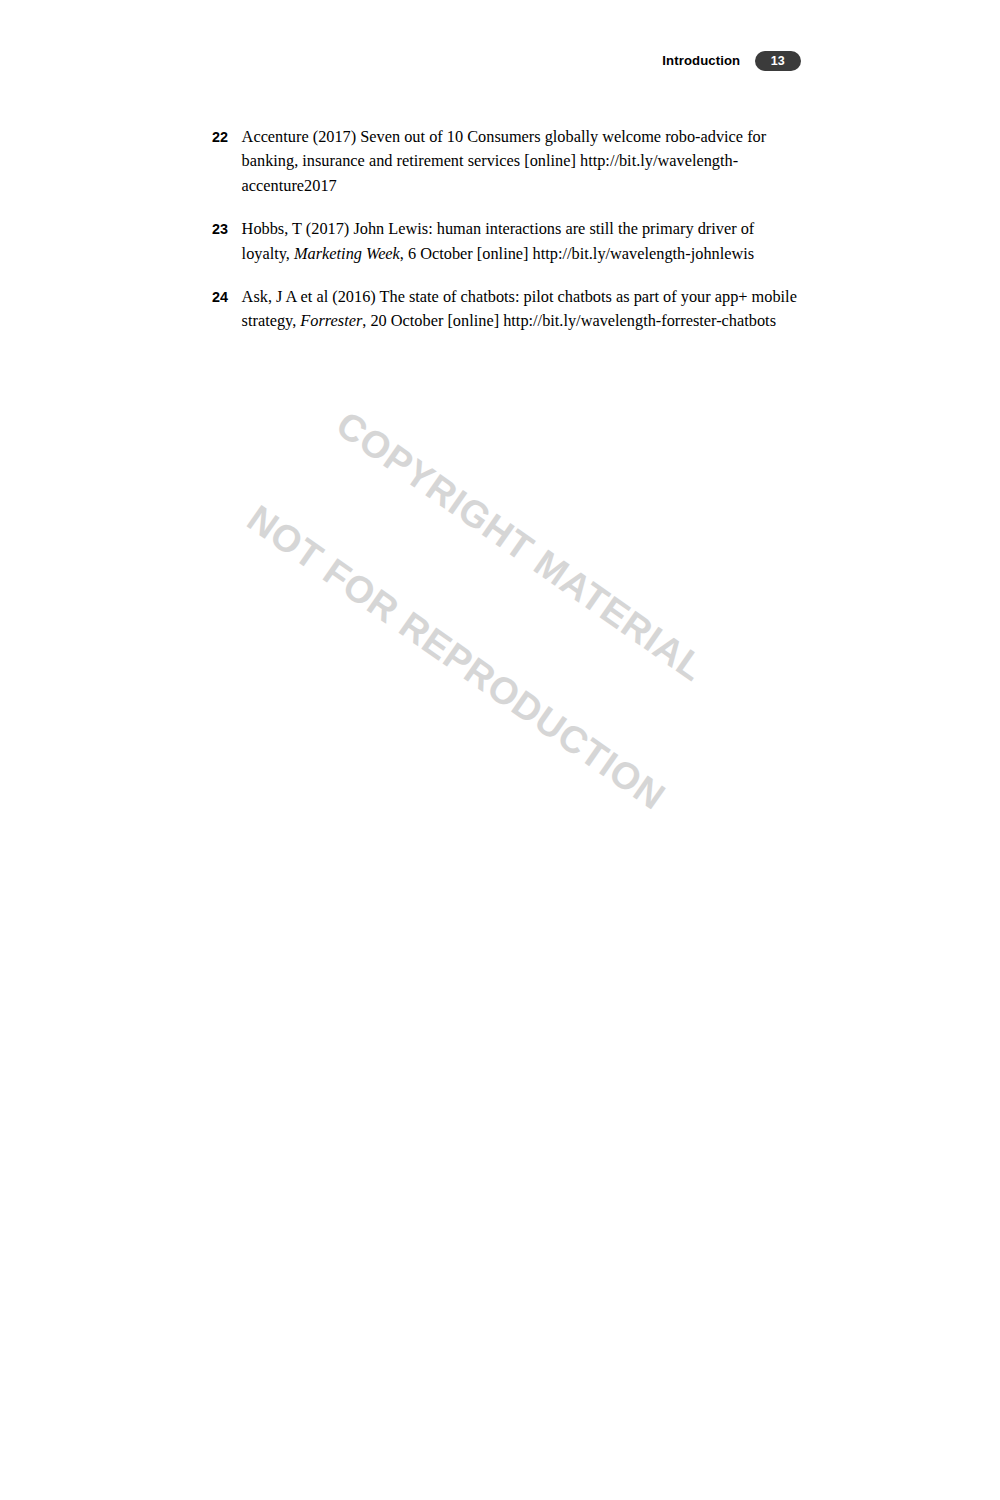Introduction 13
22 Accenture (2017) Seven out of 10 Consumers globally welcome robo-advice for banking, insurance and retirement services [online] http://bit.ly/wavelength-accenture2017
23 Hobbs, T (2017) John Lewis: human interactions are still the primary driver of loyalty, Marketing Week, 6 October [online] http://bit.ly/wavelength-johnlewis
24 Ask, J A et al (2016) The state of chatbots: pilot chatbots as part of your app+ mobile strategy, Forrester, 20 October [online] http://bit.ly/wavelength-forrester-chatbots
COPYRIGHT MATERIAL NOT FOR REPRODUCTION